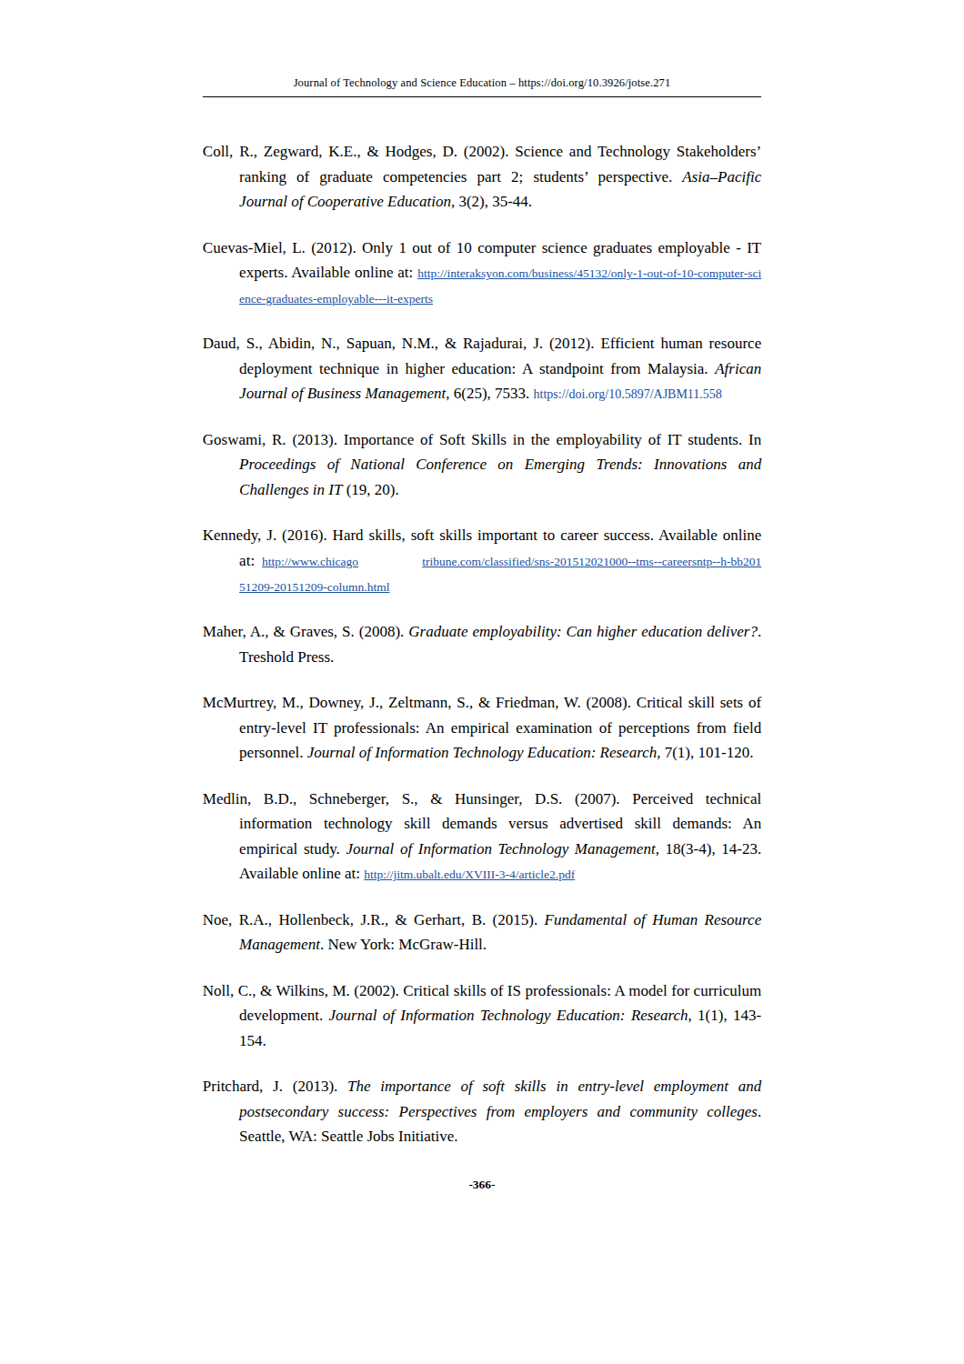Journal of Technology and Science Education – https://doi.org/10.3926/jotse.271
Coll, R., Zegward, K.E., & Hodges, D. (2002). Science and Technology Stakeholders’ ranking of graduate competencies part 2; students’ perspective. Asia–Pacific Journal of Cooperative Education, 3(2), 35-44.
Cuevas-Miel, L. (2012). Only 1 out of 10 computer science graduates employable - IT experts. Available online at: http://interaksyon.com/business/45132/only-1-out-of-10-computer-science-graduates-employable---it-experts
Daud, S., Abidin, N., Sapuan, N.M., & Rajadurai, J. (2012). Efficient human resource deployment technique in higher education: A standpoint from Malaysia. African Journal of Business Management, 6(25), 7533. https://doi.org/10.5897/AJBM11.558
Goswami, R. (2013). Importance of Soft Skills in the employability of IT students. In Proceedings of National Conference on Emerging Trends: Innovations and Challenges in IT (19, 20).
Kennedy, J. (2016). Hard skills, soft skills important to career success. Available online at: http://www.chicago tribune.com/classified/sns-201512021000--tms--careersntp--h-bb20151209-20151209-column.html
Maher, A., & Graves, S. (2008). Graduate employability: Can higher education deliver?. Treshold Press.
McMurtrey, M., Downey, J., Zeltmann, S., & Friedman, W. (2008). Critical skill sets of entry-level IT professionals: An empirical examination of perceptions from field personnel. Journal of Information Technology Education: Research, 7(1), 101-120.
Medlin, B.D., Schneberger, S., & Hunsinger, D.S. (2007). Perceived technical information technology skill demands versus advertised skill demands: An empirical study. Journal of Information Technology Management, 18(3-4), 14-23. Available online at: http://jitm.ubalt.edu/XVIII-3-4/article2.pdf
Noe, R.A., Hollenbeck, J.R., & Gerhart, B. (2015). Fundamental of Human Resource Management. New York: McGraw-Hill.
Noll, C., & Wilkins, M. (2002). Critical skills of IS professionals: A model for curriculum development. Journal of Information Technology Education: Research, 1(1), 143-154.
Pritchard, J. (2013). The importance of soft skills in entry-level employment and postsecondary success: Perspectives from employers and community colleges. Seattle, WA: Seattle Jobs Initiative.
-366-